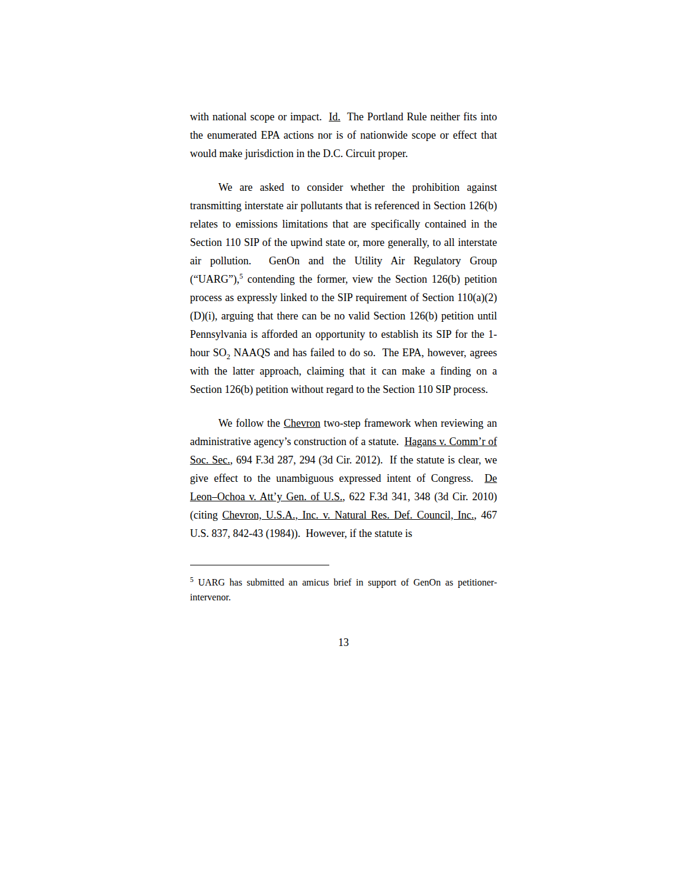with national scope or impact. Id. The Portland Rule neither fits into the enumerated EPA actions nor is of nationwide scope or effect that would make jurisdiction in the D.C. Circuit proper.
We are asked to consider whether the prohibition against transmitting interstate air pollutants that is referenced in Section 126(b) relates to emissions limitations that are specifically contained in the Section 110 SIP of the upwind state or, more generally, to all interstate air pollution. GenOn and the Utility Air Regulatory Group (“UARG”),5 contending the former, view the Section 126(b) petition process as expressly linked to the SIP requirement of Section 110(a)(2)(D)(i), arguing that there can be no valid Section 126(b) petition until Pennsylvania is afforded an opportunity to establish its SIP for the 1-hour SO2 NAAQS and has failed to do so. The EPA, however, agrees with the latter approach, claiming that it can make a finding on a Section 126(b) petition without regard to the Section 110 SIP process.
We follow the Chevron two-step framework when reviewing an administrative agency’s construction of a statute. Hagans v. Comm’r of Soc. Sec., 694 F.3d 287, 294 (3d Cir. 2012). If the statute is clear, we give effect to the unambiguous expressed intent of Congress. De Leon–Ochoa v. Att’y Gen. of U.S., 622 F.3d 341, 348 (3d Cir. 2010) (citing Chevron, U.S.A., Inc. v. Natural Res. Def. Council, Inc., 467 U.S. 837, 842-43 (1984)). However, if the statute is
5 UARG has submitted an amicus brief in support of GenOn as petitioner-intervenor.
13